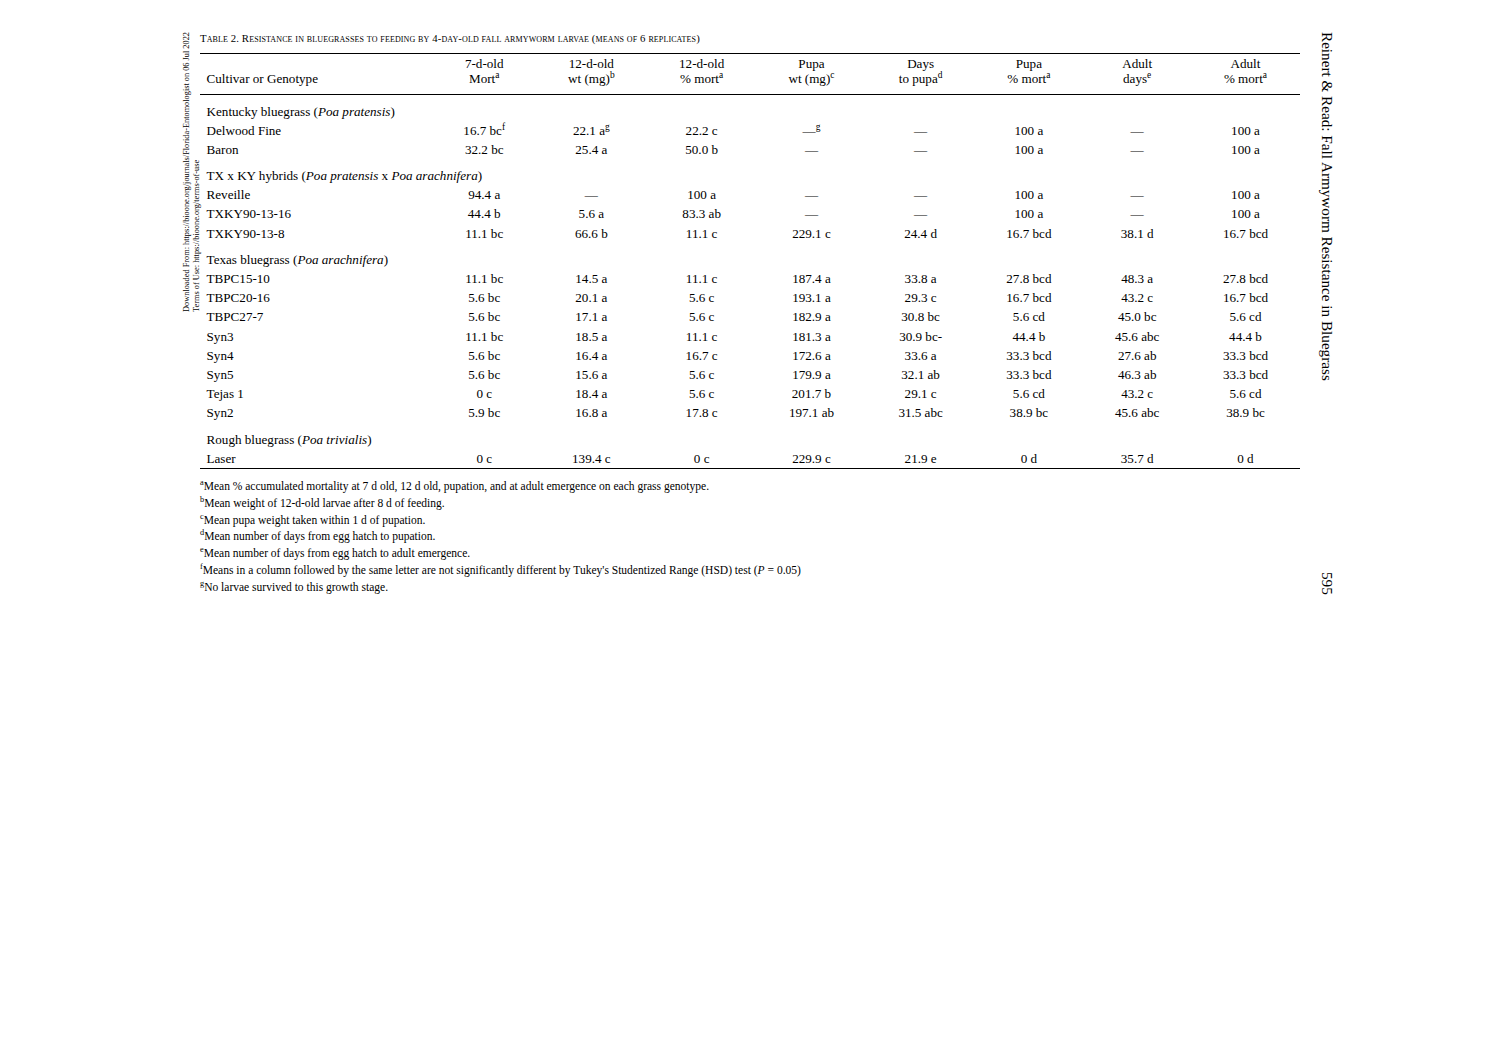Downloaded From: https://bioone.org/journals/Florida-Entomologist on 06 Jul 2022
Terms of Use: https://bioone.org/terms-of-use
Reinert & Read: Fall Armyworm Resistance in Bluegrass
595
Table 2. Resistance in bluegrasses to feeding by 4-day-old fall armyworm larvae (means of 6 replicates)
| Cultivar or Genotype | 7-d-old Mort a | 12-d-old wt (mg) b | 12-d-old % mort a | Pupa wt (mg) c | Days to pupa d | Pupa % mort a | Adult days e | Adult % mort a |
| --- | --- | --- | --- | --- | --- | --- | --- | --- |
| Kentucky bluegrass ( Poa pratensis ) |
| Delwood Fine | 16.7 bc f | 22.1 a g | 22.2 c | — g | — | 100 a | — | 100 a |
| Baron | 32.2 bc | 25.4 a | 50.0 b | — | — | 100 a | — | 100 a |
| TX x KY hybrids ( Poa pratensis x Poa arachnifera ) |
| Reveille | 94.4 a | — | 100 a | — | — | 100 a | — | 100 a |
| TXKY90-13-16 | 44.4 b | 5.6 a | 83.3 ab | — | — | 100 a | — | 100 a |
| TXKY90-13-8 | 11.1 bc | 66.6 b | 11.1 c | 229.1 c | 24.4 d | 16.7 bcd | 38.1 d | 16.7 bcd |
| Texas bluegrass ( Poa arachnifera ) |
| TBPC15-10 | 11.1 bc | 14.5 a | 11.1 c | 187.4 a | 33.8 a | 27.8 bcd | 48.3 a | 27.8 bcd |
| TBPC20-16 | 5.6 bc | 20.1 a | 5.6 c | 193.1 a | 29.3 c | 16.7 bcd | 43.2 c | 16.7 bcd |
| TBPC27-7 | 5.6 bc | 17.1 a | 5.6 c | 182.9 a | 30.8 bc | 5.6 cd | 45.0 bc | 5.6 cd |
| Syn3 | 11.1 bc | 18.5 a | 11.1 c | 181.3 a | 30.9 bc- | 44.4 b | 45.6 abc | 44.4 b |
| Syn4 | 5.6 bc | 16.4 a | 16.7 c | 172.6 a | 33.6 a | 33.3 bcd | 27.6 ab | 33.3 bcd |
| Syn5 | 5.6 bc | 15.6 a | 5.6 c | 179.9 a | 32.1 ab | 33.3 bcd | 46.3 ab | 33.3 bcd |
| Tejas 1 | 0 c | 18.4 a | 5.6 c | 201.7 b | 29.1 c | 5.6 cd | 43.2 c | 5.6 cd |
| Syn2 | 5.9 bc | 16.8 a | 17.8 c | 197.1 ab | 31.5 abc | 38.9 bc | 45.6 abc | 38.9 bc |
| Rough bluegrass ( Poa trivialis ) |
| Laser | 0 c | 139.4 c | 0 c | 229.9 c | 21.9 e | 0 d | 35.7 d | 0 d |
aMean % accumulated mortality at 7 d old, 12 d old, pupation, and at adult emergence on each grass genotype.
bMean weight of 12-d-old larvae after 8 d of feeding.
cMean pupa weight taken within 1 d of pupation.
dMean number of days from egg hatch to pupation.
eMean number of days from egg hatch to adult emergence.
fMeans in a column followed by the same letter are not significantly different by Tukey's Studentized Range (HSD) test (P = 0.05)
gNo larvae survived to this growth stage.